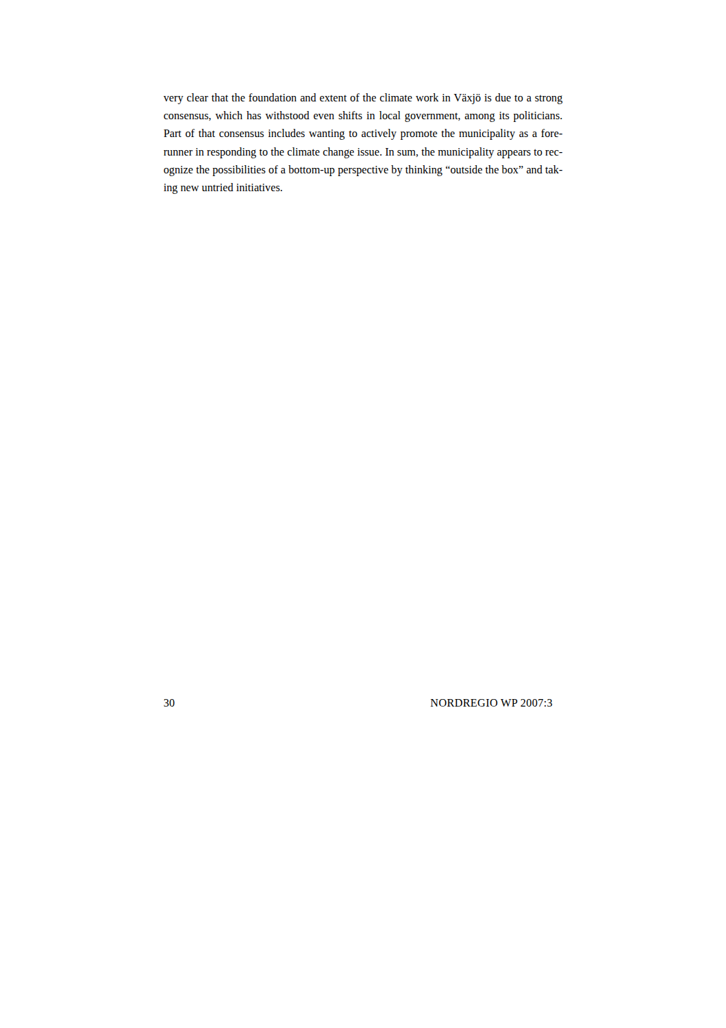very clear that the foundation and extent of the climate work in Växjö is due to a strong consensus, which has withstood even shifts in local government, among its politicians. Part of that consensus includes wanting to actively promote the municipality as a forerunner in responding to the climate change issue. In sum, the municipality appears to recognize the possibilities of a bottom-up perspective by thinking “outside the box” and taking new untried initiatives.
30 NORDREGIO WP 2007:3